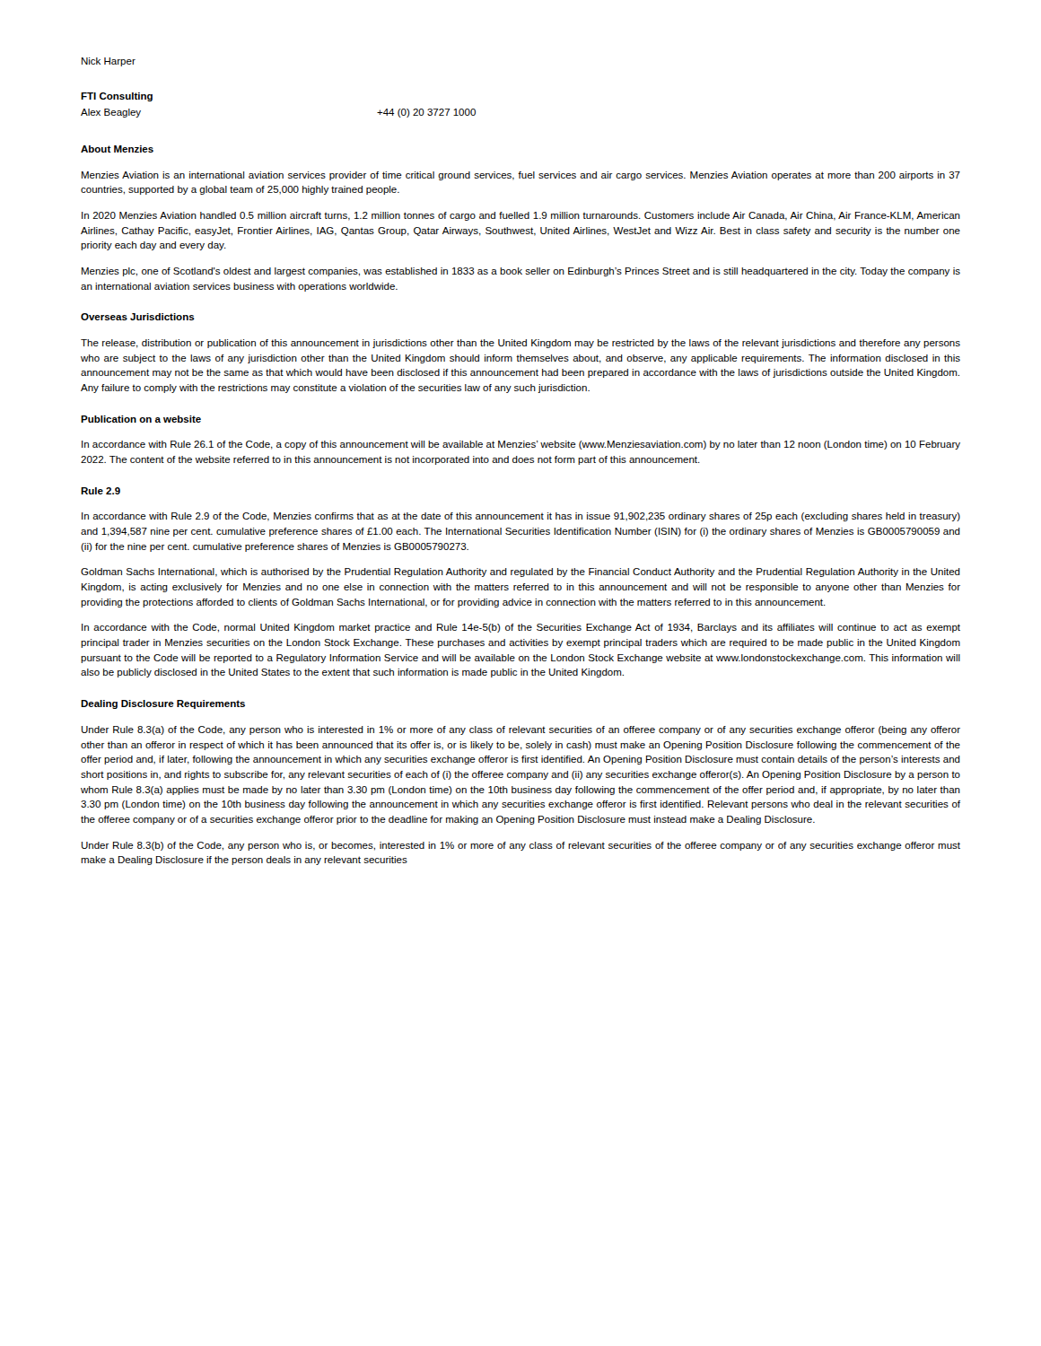Nick Harper
FTI Consulting
Alex Beagley
+44 (0) 20 3727 1000
About Menzies
Menzies Aviation is an international aviation services provider of time critical ground services, fuel services and air cargo services. Menzies Aviation operates at more than 200 airports in 37 countries, supported by a global team of 25,000 highly trained people.
In 2020 Menzies Aviation handled 0.5 million aircraft turns, 1.2 million tonnes of cargo and fuelled 1.9 million turnarounds. Customers include Air Canada, Air China, Air France-KLM, American Airlines, Cathay Pacific, easyJet, Frontier Airlines, IAG, Qantas Group, Qatar Airways, Southwest, United Airlines, WestJet and Wizz Air. Best in class safety and security is the number one priority each day and every day.
Menzies plc, one of Scotland's oldest and largest companies, was established in 1833 as a book seller on Edinburgh’s Princes Street and is still headquartered in the city. Today the company is an international aviation services business with operations worldwide.
Overseas Jurisdictions
The release, distribution or publication of this announcement in jurisdictions other than the United Kingdom may be restricted by the laws of the relevant jurisdictions and therefore any persons who are subject to the laws of any jurisdiction other than the United Kingdom should inform themselves about, and observe, any applicable requirements. The information disclosed in this announcement may not be the same as that which would have been disclosed if this announcement had been prepared in accordance with the laws of jurisdictions outside the United Kingdom. Any failure to comply with the restrictions may constitute a violation of the securities law of any such jurisdiction.
Publication on a website
In accordance with Rule 26.1 of the Code, a copy of this announcement will be available at Menzies’ website (www.Menziesaviation.com) by no later than 12 noon (London time) on 10 February 2022. The content of the website referred to in this announcement is not incorporated into and does not form part of this announcement.
Rule 2.9
In accordance with Rule 2.9 of the Code, Menzies confirms that as at the date of this announcement it has in issue 91,902,235 ordinary shares of 25p each (excluding shares held in treasury) and 1,394,587 nine per cent. cumulative preference shares of £1.00 each. The International Securities Identification Number (ISIN) for (i) the ordinary shares of Menzies is GB0005790059 and (ii) for the nine per cent. cumulative preference shares of Menzies is GB0005790273.
Goldman Sachs International, which is authorised by the Prudential Regulation Authority and regulated by the Financial Conduct Authority and the Prudential Regulation Authority in the United Kingdom, is acting exclusively for Menzies and no one else in connection with the matters referred to in this announcement and will not be responsible to anyone other than Menzies for providing the protections afforded to clients of Goldman Sachs International, or for providing advice in connection with the matters referred to in this announcement.
In accordance with the Code, normal United Kingdom market practice and Rule 14e-5(b) of the Securities Exchange Act of 1934, Barclays and its affiliates will continue to act as exempt principal trader in Menzies securities on the London Stock Exchange. These purchases and activities by exempt principal traders which are required to be made public in the United Kingdom pursuant to the Code will be reported to a Regulatory Information Service and will be available on the London Stock Exchange website at www.londonstockexchange.com. This information will also be publicly disclosed in the United States to the extent that such information is made public in the United Kingdom.
Dealing Disclosure Requirements
Under Rule 8.3(a) of the Code, any person who is interested in 1% or more of any class of relevant securities of an offeree company or of any securities exchange offeror (being any offeror other than an offeror in respect of which it has been announced that its offer is, or is likely to be, solely in cash) must make an Opening Position Disclosure following the commencement of the offer period and, if later, following the announcement in which any securities exchange offeror is first identified. An Opening Position Disclosure must contain details of the person’s interests and short positions in, and rights to subscribe for, any relevant securities of each of (i) the offeree company and (ii) any securities exchange offeror(s). An Opening Position Disclosure by a person to whom Rule 8.3(a) applies must be made by no later than 3.30 pm (London time) on the 10th business day following the commencement of the offer period and, if appropriate, by no later than 3.30 pm (London time) on the 10th business day following the announcement in which any securities exchange offeror is first identified. Relevant persons who deal in the relevant securities of the offeree company or of a securities exchange offeror prior to the deadline for making an Opening Position Disclosure must instead make a Dealing Disclosure.
Under Rule 8.3(b) of the Code, any person who is, or becomes, interested in 1% or more of any class of relevant securities of the offeree company or of any securities exchange offeror must make a Dealing Disclosure if the person deals in any relevant securities